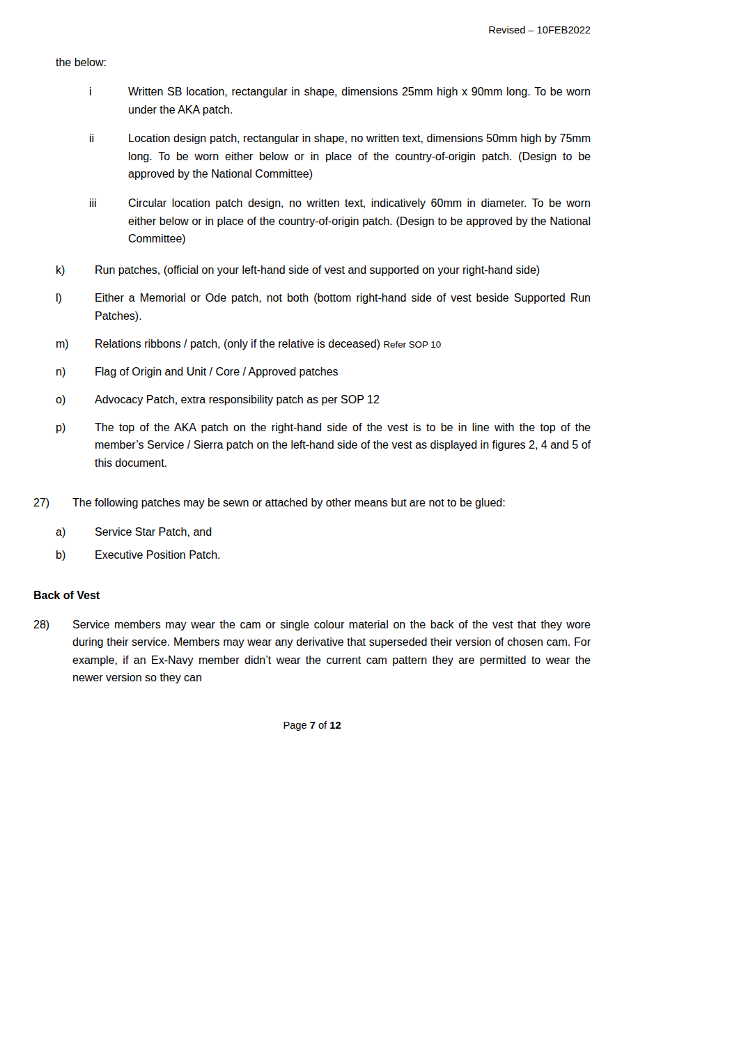Revised – 10FEB2022
the below:
i Written SB location, rectangular in shape, dimensions 25mm high x 90mm long. To be worn under the AKA patch.
ii Location design patch, rectangular in shape, no written text, dimensions 50mm high by 75mm long. To be worn either below or in place of the country-of-origin patch. (Design to be approved by the National Committee)
iii Circular location patch design, no written text, indicatively 60mm in diameter. To be worn either below or in place of the country-of-origin patch. (Design to be approved by the National Committee)
k) Run patches, (official on your left-hand side of vest and supported on your right-hand side)
l) Either a Memorial or Ode patch, not both (bottom right-hand side of vest beside Supported Run Patches).
m) Relations ribbons / patch, (only if the relative is deceased) Refer SOP 10
n) Flag of Origin and Unit / Core / Approved patches
o) Advocacy Patch, extra responsibility patch as per SOP 12
p) The top of the AKA patch on the right-hand side of the vest is to be in line with the top of the member’s Service / Sierra patch on the left-hand side of the vest as displayed in figures 2, 4 and 5 of this document.
27) The following patches may be sewn or attached by other means but are not to be glued:
a) Service Star Patch, and
b) Executive Position Patch.
Back of Vest
28) Service members may wear the cam or single colour material on the back of the vest that they wore during their service. Members may wear any derivative that superseded their version of chosen cam. For example, if an Ex-Navy member didn’t wear the current cam pattern they are permitted to wear the newer version so they can
Page 7 of 12